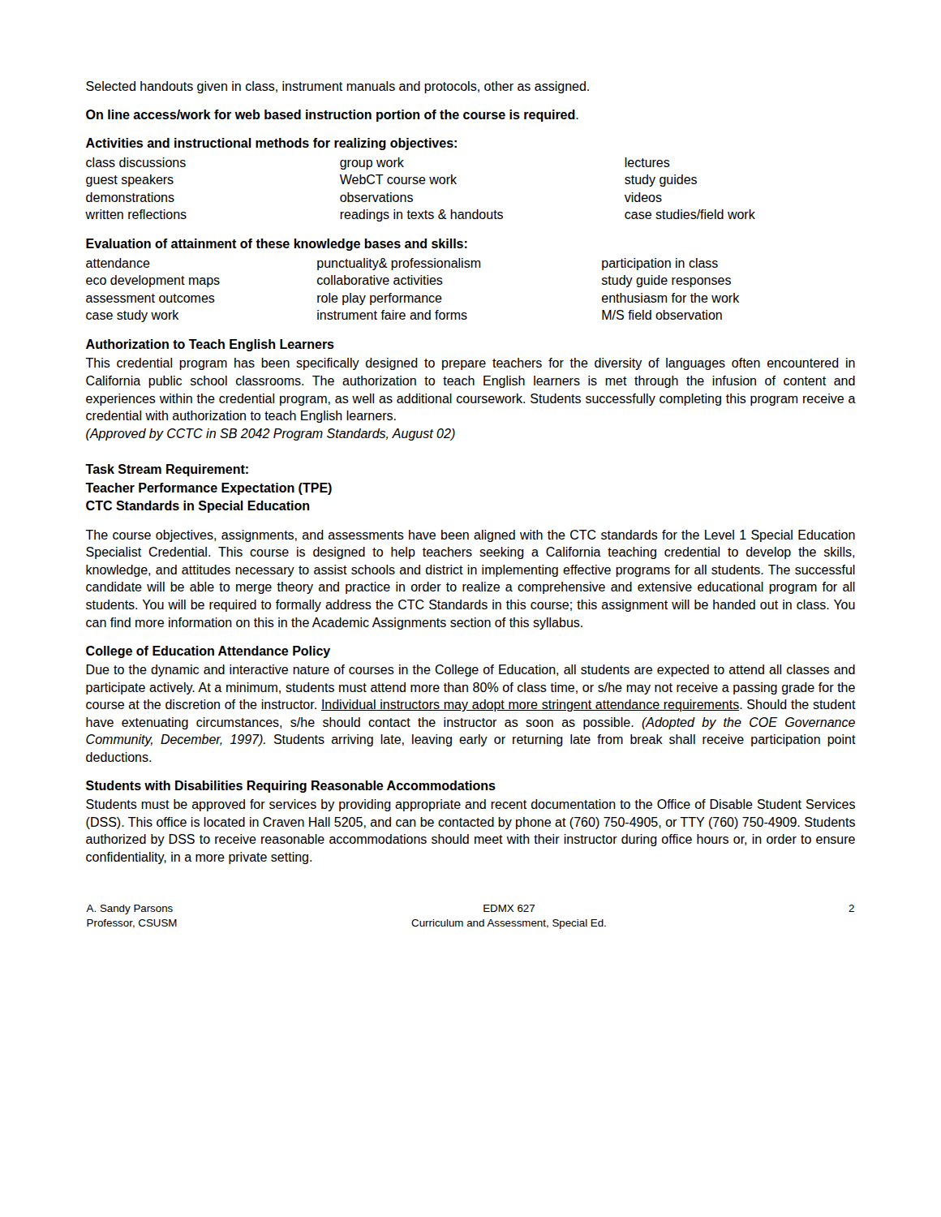Selected handouts given in class, instrument manuals and protocols, other as assigned.
On line access/work for web based instruction portion of the course is required.
Activities and instructional methods for realizing objectives:
| class discussions | group work | lectures |
| guest speakers | WebCT course work | study guides |
| demonstrations | observations | videos |
| written reflections | readings in texts & handouts | case studies/field work |
Evaluation of attainment of these knowledge bases and skills:
| attendance | punctuality& professionalism | participation in class |
| eco development maps | collaborative activities | study guide responses |
| assessment outcomes | role play performance | enthusiasm for the work |
| case study work | instrument faire and forms | M/S field observation |
Authorization to Teach English Learners
This credential program has been specifically designed to prepare teachers for the diversity of languages often encountered in California public school classrooms. The authorization to teach English learners is met through the infusion of content and experiences within the credential program, as well as additional coursework. Students successfully completing this program receive a credential with authorization to teach English learners.
(Approved by CCTC in SB 2042 Program Standards, August 02)
Task Stream Requirement:
Teacher Performance Expectation (TPE)
CTC Standards in Special Education
The course objectives, assignments, and assessments have been aligned with the CTC standards for the Level 1 Special Education Specialist Credential. This course is designed to help teachers seeking a California teaching credential to develop the skills, knowledge, and attitudes necessary to assist schools and district in implementing effective programs for all students. The successful candidate will be able to merge theory and practice in order to realize a comprehensive and extensive educational program for all students. You will be required to formally address the CTC Standards in this course; this assignment will be handed out in class. You can find more information on this in the Academic Assignments section of this syllabus.
College of Education Attendance Policy
Due to the dynamic and interactive nature of courses in the College of Education, all students are expected to attend all classes and participate actively. At a minimum, students must attend more than 80% of class time, or s/he may not receive a passing grade for the course at the discretion of the instructor. Individual instructors may adopt more stringent attendance requirements. Should the student have extenuating circumstances, s/he should contact the instructor as soon as possible. (Adopted by the COE Governance Community, December, 1997). Students arriving late, leaving early or returning late from break shall receive participation point deductions.
Students with Disabilities Requiring Reasonable Accommodations
Students must be approved for services by providing appropriate and recent documentation to the Office of Disable Student Services (DSS). This office is located in Craven Hall 5205, and can be contacted by phone at (760) 750-4905, or TTY (760) 750-4909. Students authorized by DSS to receive reasonable accommodations should meet with their instructor during office hours or, in order to ensure confidentiality, in a more private setting.
| A. Sandy Parsons Professor, CSUSM | EDMX 627 Curriculum and Assessment, Special Ed. | 2 |